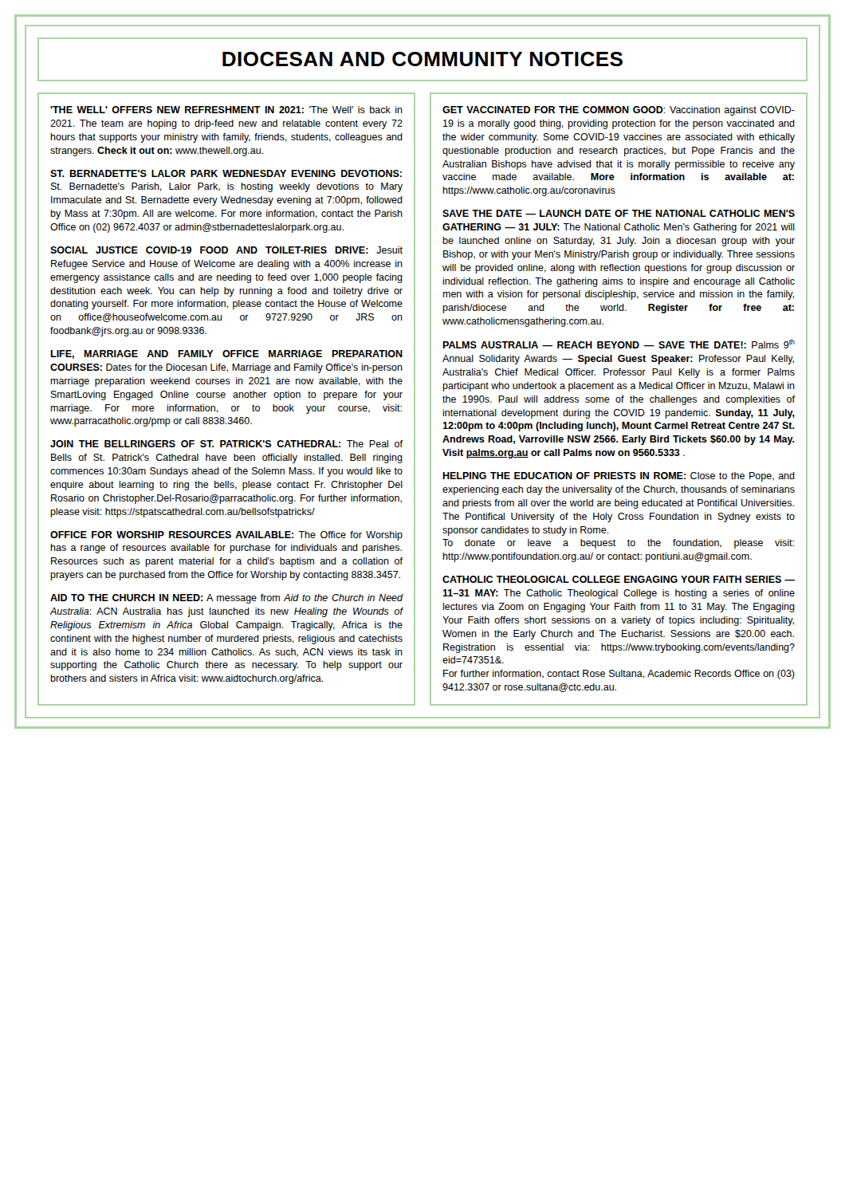Diocesan and Community Notices
'THE WELL' OFFERS NEW REFRESHMENT IN 2021: 'The Well' is back in 2021. The team are hoping to drip-feed new and relatable content every 72 hours that supports your ministry with family, friends, students, colleagues and strangers. Check it out on: www.thewell.org.au.
ST. BERNADETTE'S LALOR PARK WEDNESDAY EVENING DEVOTIONS: St. Bernadette's Parish, Lalor Park, is hosting weekly devotions to Mary Immaculate and St. Bernadette every Wednesday evening at 7:00pm, followed by Mass at 7:30pm. All are welcome. For more information, contact the Parish Office on (02) 9672.4037 or admin@stbernadetteslalorpark.org.au.
SOCIAL JUSTICE COVID-19 FOOD AND TOILET-RIES DRIVE: Jesuit Refugee Service and House of Welcome are dealing with a 400% increase in emergency assistance calls and are needing to feed over 1,000 people facing destitution each week. You can help by running a food and toiletry drive or donating yourself. For more information, please contact the House of Welcome on office@houseofwelcome.com.au or 9727.9290 or JRS on foodbank@jrs.org.au or 9098.9336.
LIFE, MARRIAGE AND FAMILY OFFICE MARRIAGE PREPARATION COURSES: Dates for the Diocesan Life, Marriage and Family Office's in-person marriage preparation weekend courses in 2021 are now available, with the SmartLoving Engaged Online course another option to prepare for your marriage. For more information, or to book your course, visit: www.parracatholic.org/pmp or call 8838.3460.
JOIN THE BELLRINGERS OF ST. PATRICK'S CATHEDRAL: The Peal of Bells of St. Patrick's Cathedral have been officially installed. Bell ringing commences 10:30am Sundays ahead of the Solemn Mass. If you would like to enquire about learning to ring the bells, please contact Fr. Christopher Del Rosario on Christopher.Del-Rosario@parracatholic.org. For further information, please visit: https://stpatscathedral.com.au/bellsofstpatricks/
OFFICE FOR WORSHIP RESOURCES AVAILABLE: The Office for Worship has a range of resources available for purchase for individuals and parishes. Resources such as parent material for a child's baptism and a collation of prayers can be purchased from the Office for Worship by contacting 8838.3457.
AID TO THE CHURCH IN NEED: A message from Aid to the Church in Need Australia: ACN Australia has just launched its new Healing the Wounds of Religious Extremism in Africa Global Campaign. Tragically, Africa is the continent with the highest number of murdered priests, religious and catechists and it is also home to 234 million Catholics. As such, ACN views its task in supporting the Catholic Church there as necessary. To help support our brothers and sisters in Africa visit: www.aidtochurch.org/africa.
GET VACCINATED FOR THE COMMON GOOD: Vaccination against COVID-19 is a morally good thing, providing protection for the person vaccinated and the wider community. Some COVID-19 vaccines are associated with ethically questionable production and research practices, but Pope Francis and the Australian Bishops have advised that it is morally permissible to receive any vaccine made available. More information is available at: https://www.catholic.org.au/coronavirus
SAVE THE DATE — LAUNCH DATE OF THE NATIONAL CATHOLIC MEN'S GATHERING — 31 JULY: The National Catholic Men's Gathering for 2021 will be launched online on Saturday, 31 July. Join a diocesan group with your Bishop, or with your Men's Ministry/Parish group or individually. Three sessions will be provided online, along with reflection questions for group discussion or individual reflection. The gathering aims to inspire and encourage all Catholic men with a vision for personal discipleship, service and mission in the family, parish/diocese and the world. Register for free at: www.catholicmensgathering.com.au.
PALMS AUSTRALIA — REACH BEYOND — SAVE THE DATE!: Palms 9th Annual Solidarity Awards — Special Guest Speaker: Professor Paul Kelly, Australia's Chief Medical Officer. Professor Paul Kelly is a former Palms participant who undertook a placement as a Medical Officer in Mzuzu, Malawi in the 1990s. Paul will address some of the challenges and complexities of international development during the COVID 19 pandemic. Sunday, 11 July, 12:00pm to 4:00pm (Including lunch), Mount Carmel Retreat Centre 247 St. Andrews Road, Varroville NSW 2566. Early Bird Tickets $60.00 by 14 May. Visit palms.org.au or call Palms now on 9560.5333 .
HELPING THE EDUCATION OF PRIESTS IN ROME: Close to the Pope, and experiencing each day the universality of the Church, thousands of seminarians and priests from all over the world are being educated at Pontifical Universities. The Pontifical University of the Holy Cross Foundation in Sydney exists to sponsor candidates to study in Rome.
To donate or leave a bequest to the foundation, please visit: http://www.pontifoundation.org.au/ or contact: pontiuni.au@gmail.com.
CATHOLIC THEOLOGICAL COLLEGE ENGAGING YOUR FAITH SERIES — 11–31 MAY: The Catholic Theological College is hosting a series of online lectures via Zoom on Engaging Your Faith from 11 to 31 May. The Engaging Your Faith offers short sessions on a variety of topics including: Spirituality, Women in the Early Church and The Eucharist. Sessions are $20.00 each. Registration is essential via: https://www.trybooking.com/events/landing?eid=747351&.
For further information, contact Rose Sultana, Academic Records Office on (03) 9412.3307 or rose.sultana@ctc.edu.au.